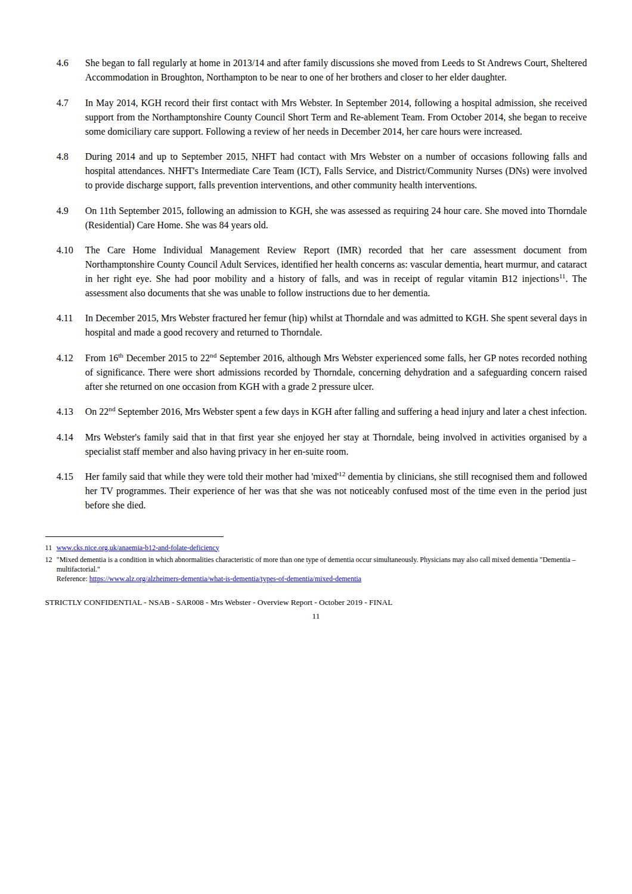4.6
She began to fall regularly at home in 2013/14 and after family discussions she moved from Leeds to St Andrews Court, Sheltered Accommodation in Broughton, Northampton to be near to one of her brothers and closer to her elder daughter.
4.7
In May 2014, KGH record their first contact with Mrs Webster. In September 2014, following a hospital admission, she received support from the Northamptonshire County Council Short Term and Re-ablement Team. From October 2014, she began to receive some domiciliary care support. Following a review of her needs in December 2014, her care hours were increased.
4.8
During 2014 and up to September 2015, NHFT had contact with Mrs Webster on a number of occasions following falls and hospital attendances. NHFT's Intermediate Care Team (ICT), Falls Service, and District/Community Nurses (DNs) were involved to provide discharge support, falls prevention interventions, and other community health interventions.
4.9
On 11th September 2015, following an admission to KGH, she was assessed as requiring 24 hour care. She moved into Thorndale (Residential) Care Home. She was 84 years old.
4.10
The Care Home Individual Management Review Report (IMR) recorded that her care assessment document from Northamptonshire County Council Adult Services, identified her health concerns as: vascular dementia, heart murmur, and cataract in her right eye. She had poor mobility and a history of falls, and was in receipt of regular vitamin B12 injections11. The assessment also documents that she was unable to follow instructions due to her dementia.
4.11
In December 2015, Mrs Webster fractured her femur (hip) whilst at Thorndale and was admitted to KGH. She spent several days in hospital and made a good recovery and returned to Thorndale.
4.12
From 16th December 2015 to 22nd September 2016, although Mrs Webster experienced some falls, her GP notes recorded nothing of significance. There were short admissions recorded by Thorndale, concerning dehydration and a safeguarding concern raised after she returned on one occasion from KGH with a grade 2 pressure ulcer.
4.13
On 22nd September 2016, Mrs Webster spent a few days in KGH after falling and suffering a head injury and later a chest infection.
4.14
Mrs Webster's family said that in that first year she enjoyed her stay at Thorndale, being involved in activities organised by a specialist staff member and also having privacy in her en-suite room.
4.15
Her family said that while they were told their mother had 'mixed'12 dementia by clinicians, she still recognised them and followed her TV programmes. Their experience of her was that she was not noticeably confused most of the time even in the period just before she died.
11 www.cks.nice.org.uk/anaemia-b12-and-folate-deficiency
12 "Mixed dementia is a condition in which abnormalities characteristic of more than one type of dementia occur simultaneously. Physicians may also call mixed dementia "Dementia – multifactorial."
Reference: https://www.alz.org/alzheimers-dementia/what-is-dementia/types-of-dementia/mixed-dementia
STRICTLY CONFIDENTIAL - NSAB - SAR008 - Mrs Webster - Overview Report - October 2019 - FINAL
11